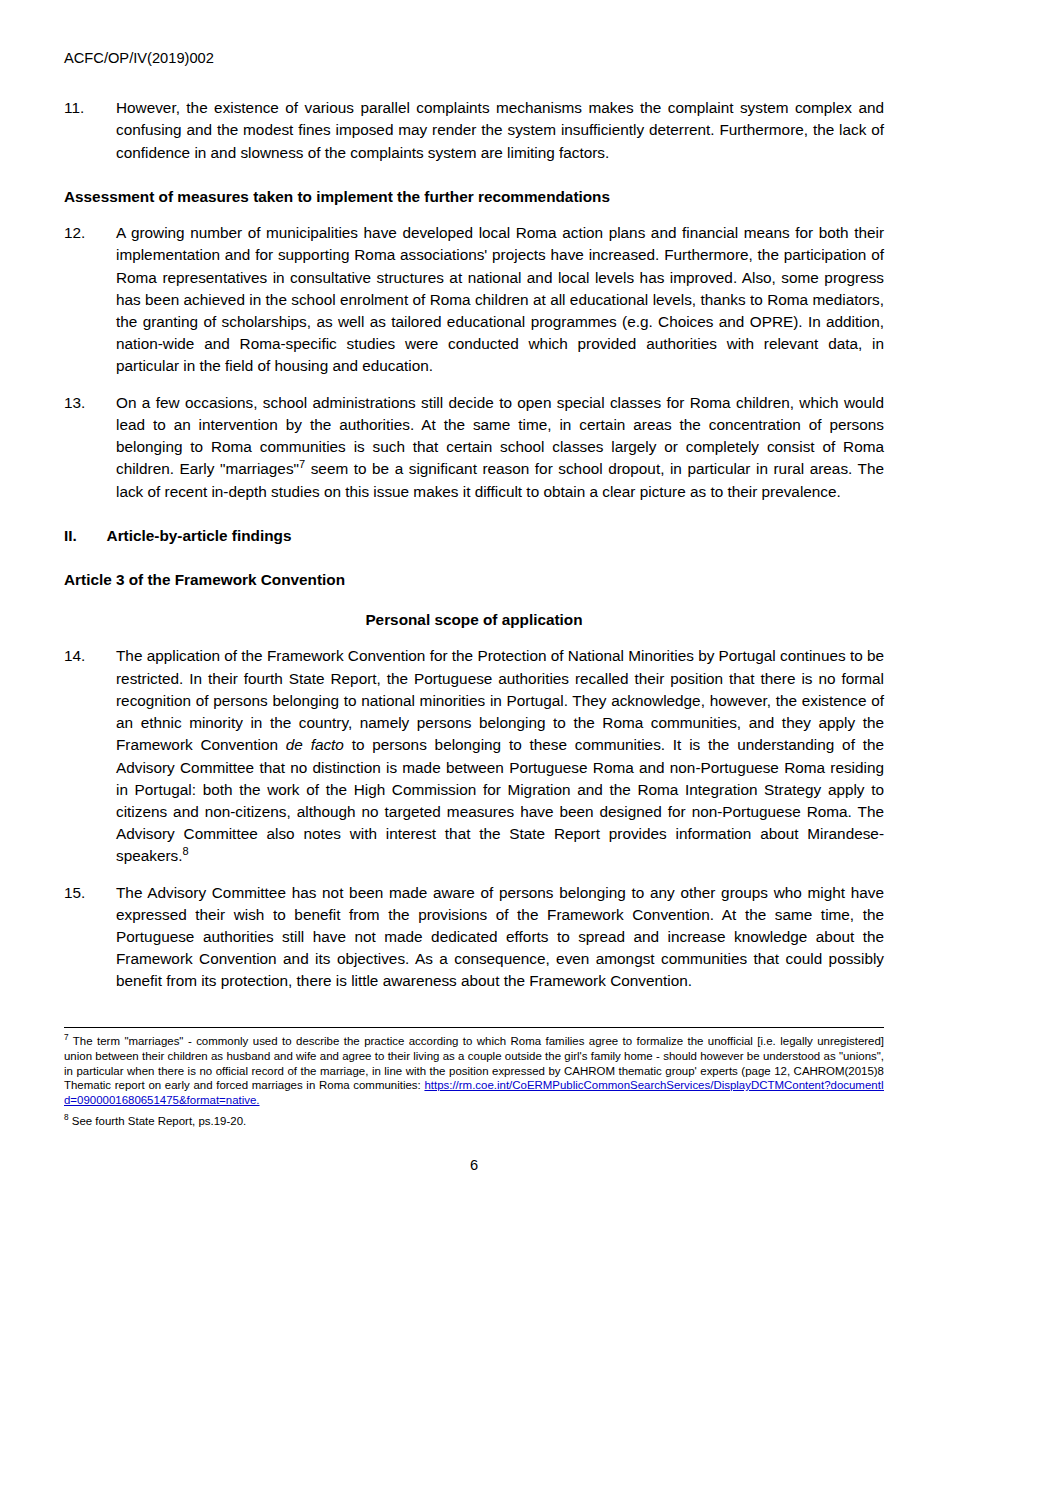ACFC/OP/IV(2019)002
11.
However, the existence of various parallel complaints mechanisms makes the complaint system complex and confusing and the modest fines imposed may render the system insufficiently deterrent. Furthermore, the lack of confidence in and slowness of the complaints system are limiting factors.
Assessment of measures taken to implement the further recommendations
12.
A growing number of municipalities have developed local Roma action plans and financial means for both their implementation and for supporting Roma associations' projects have increased. Furthermore, the participation of Roma representatives in consultative structures at national and local levels has improved. Also, some progress has been achieved in the school enrolment of Roma children at all educational levels, thanks to Roma mediators, the granting of scholarships, as well as tailored educational programmes (e.g. Choices and OPRE). In addition, nation-wide and Roma-specific studies were conducted which provided authorities with relevant data, in particular in the field of housing and education.
13.
On a few occasions, school administrations still decide to open special classes for Roma children, which would lead to an intervention by the authorities. At the same time, in certain areas the concentration of persons belonging to Roma communities is such that certain school classes largely or completely consist of Roma children. Early "marriages"7 seem to be a significant reason for school dropout, in particular in rural areas. The lack of recent in-depth studies on this issue makes it difficult to obtain a clear picture as to their prevalence.
II. Article-by-article findings
Article 3 of the Framework Convention
Personal scope of application
14.
The application of the Framework Convention for the Protection of National Minorities by Portugal continues to be restricted. In their fourth State Report, the Portuguese authorities recalled their position that there is no formal recognition of persons belonging to national minorities in Portugal. They acknowledge, however, the existence of an ethnic minority in the country, namely persons belonging to the Roma communities, and they apply the Framework Convention de facto to persons belonging to these communities. It is the understanding of the Advisory Committee that no distinction is made between Portuguese Roma and non-Portuguese Roma residing in Portugal: both the work of the High Commission for Migration and the Roma Integration Strategy apply to citizens and non-citizens, although no targeted measures have been designed for non-Portuguese Roma. The Advisory Committee also notes with interest that the State Report provides information about Mirandese-speakers.8
15.
The Advisory Committee has not been made aware of persons belonging to any other groups who might have expressed their wish to benefit from the provisions of the Framework Convention. At the same time, the Portuguese authorities still have not made dedicated efforts to spread and increase knowledge about the Framework Convention and its objectives. As a consequence, even amongst communities that could possibly benefit from its protection, there is little awareness about the Framework Convention.
7 The term "marriages" - commonly used to describe the practice according to which Roma families agree to formalize the unofficial [i.e. legally unregistered] union between their children as husband and wife and agree to their living as a couple outside the girl's family home - should however be understood as "unions", in particular when there is no official record of the marriage, in line with the position expressed by CAHROM thematic group' experts (page 12, CAHROM(2015)8 Thematic report on early and forced marriages in Roma communities: https://rm.coe.int/CoERMPublicCommonSearchServices/DisplayDCTMContent?documentId=0900001680651475&format=native.
8 See fourth State Report, ps.19-20.
6